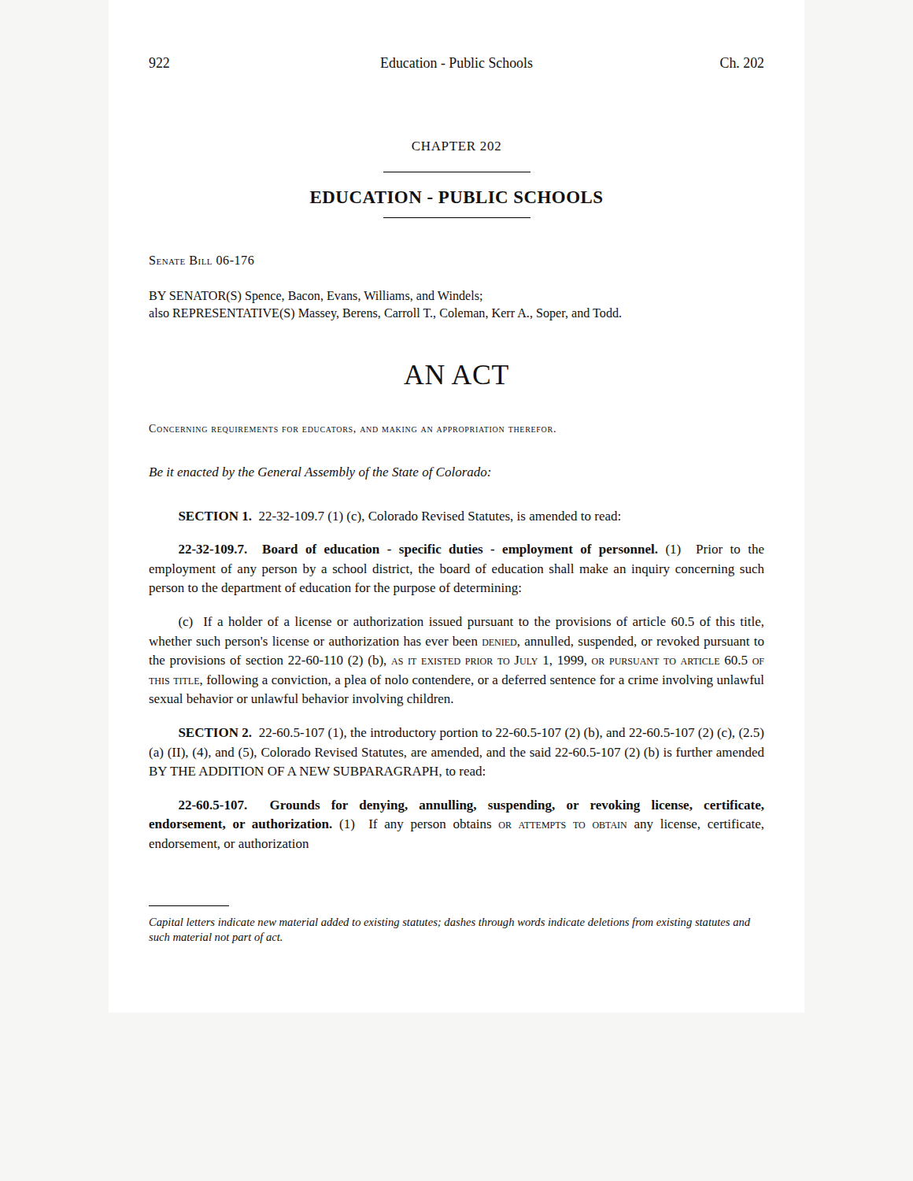922
Education - Public Schools
Ch. 202
CHAPTER 202
EDUCATION - PUBLIC SCHOOLS
Senate Bill 06-176
BY SENATOR(S) Spence, Bacon, Evans, Williams, and Windels;
also REPRESENTATIVE(S) Massey, Berens, Carroll T., Coleman, Kerr A., Soper, and Todd.
AN ACT
Concerning requirements for educators, and making an appropriation therefor.
Be it enacted by the General Assembly of the State of Colorado:
SECTION 1. 22-32-109.7 (1) (c), Colorado Revised Statutes, is amended to read:
22-32-109.7. Board of education - specific duties - employment of personnel. (1) Prior to the employment of any person by a school district, the board of education shall make an inquiry concerning such person to the department of education for the purpose of determining:
(c) If a holder of a license or authorization issued pursuant to the provisions of article 60.5 of this title, whether such person's license or authorization has ever been denied, annulled, suspended, or revoked pursuant to the provisions of section 22-60-110 (2) (b), as it existed prior to July 1, 1999, or pursuant to article 60.5 of this title, following a conviction, a plea of nolo contendere, or a deferred sentence for a crime involving unlawful sexual behavior or unlawful behavior involving children.
SECTION 2. 22-60.5-107 (1), the introductory portion to 22-60.5-107 (2) (b), and 22-60.5-107 (2) (c), (2.5) (a) (II), (4), and (5), Colorado Revised Statutes, are amended, and the said 22-60.5-107 (2) (b) is further amended BY THE ADDITION OF A NEW SUBPARAGRAPH, to read:
22-60.5-107. Grounds for denying, annulling, suspending, or revoking license, certificate, endorsement, or authorization. (1) If any person obtains or attempts to obtain any license, certificate, endorsement, or authorization
Capital letters indicate new material added to existing statutes; dashes through words indicate deletions from existing statutes and such material not part of act.